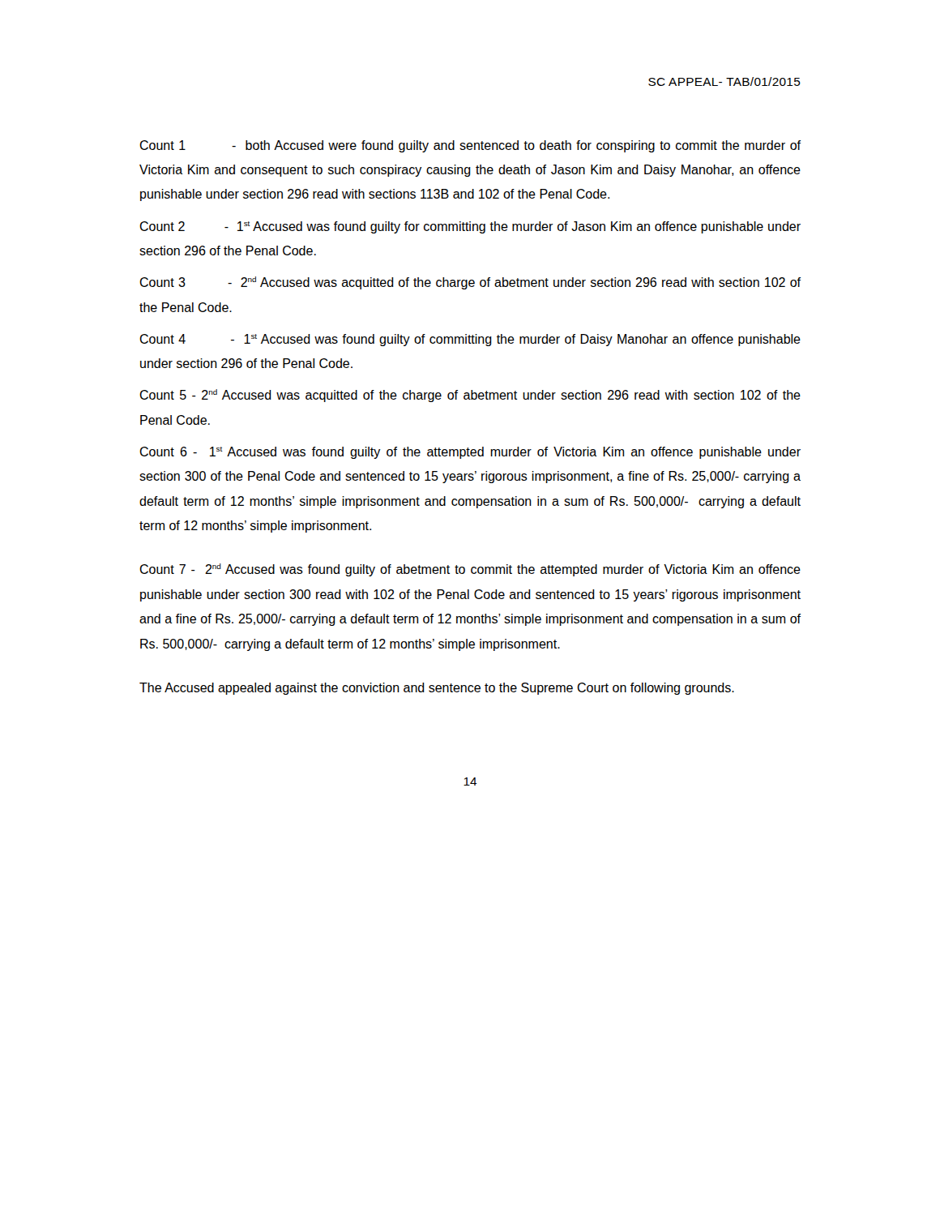SC APPEAL- TAB/01/2015
Count 1 - both Accused were found guilty and sentenced to death for conspiring to commit the murder of Victoria Kim and consequent to such conspiracy causing the death of Jason Kim and Daisy Manohar, an offence punishable under section 296 read with sections 113B and 102 of the Penal Code.
Count 2 - 1st Accused was found guilty for committing the murder of Jason Kim an offence punishable under section 296 of the Penal Code.
Count 3 - 2nd Accused was acquitted of the charge of abetment under section 296 read with section 102 of the Penal Code.
Count 4 - 1st Accused was found guilty of committing the murder of Daisy Manohar an offence punishable under section 296 of the Penal Code.
Count 5 - 2nd Accused was acquitted of the charge of abetment under section 296 read with section 102 of the Penal Code.
Count 6 - 1st Accused was found guilty of the attempted murder of Victoria Kim an offence punishable under section 300 of the Penal Code and sentenced to 15 years’ rigorous imprisonment, a fine of Rs. 25,000/- carrying a default term of 12 months’ simple imprisonment and compensation in a sum of Rs. 500,000/- carrying a default term of 12 months’ simple imprisonment.
Count 7 - 2nd Accused was found guilty of abetment to commit the attempted murder of Victoria Kim an offence punishable under section 300 read with 102 of the Penal Code and sentenced to 15 years’ rigorous imprisonment and a fine of Rs. 25,000/- carrying a default term of 12 months’ simple imprisonment and compensation in a sum of Rs. 500,000/- carrying a default term of 12 months’ simple imprisonment.
The Accused appealed against the conviction and sentence to the Supreme Court on following grounds.
14